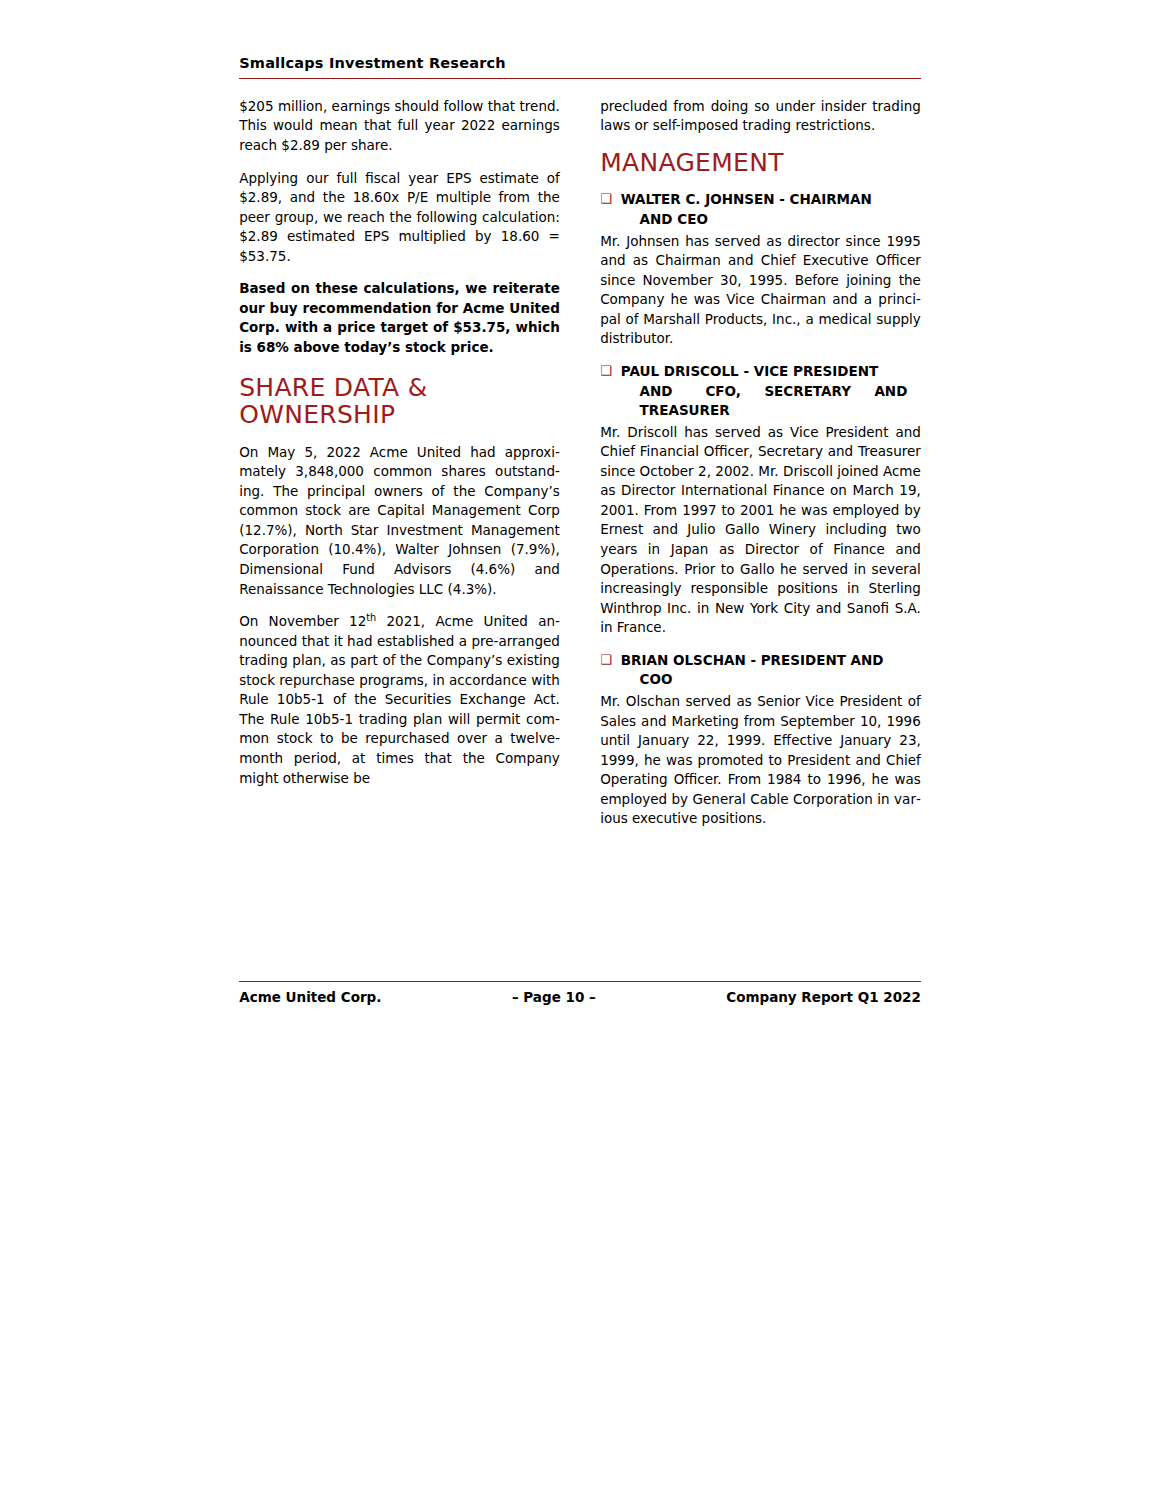Smallcaps Investment Research
$205 million, earnings should follow that trend. This would mean that full year 2022 earnings reach $2.89 per share.
Applying our full fiscal year EPS estimate of $2.89, and the 18.60x P/E multiple from the peer group, we reach the following calculation: $2.89 estimated EPS multiplied by 18.60 = $53.75.
Based on these calculations, we reiterate our buy recommendation for Acme United Corp. with a price target of $53.75, which is 68% above today’s stock price.
SHARE DATA & OWNERSHIP
On May 5, 2022 Acme United had approximately 3,848,000 common shares outstanding. The principal owners of the Company’s common stock are Capital Management Corp (12.7%), North Star Investment Management Corporation (10.4%), Walter Johnsen (7.9%), Dimensional Fund Advisors (4.6%) and Renaissance Technologies LLC (4.3%).
On November 12th 2021, Acme United announced that it had established a pre-arranged trading plan, as part of the Company’s existing stock repurchase programs, in accordance with Rule 10b5-1 of the Securities Exchange Act. The Rule 10b5-1 trading plan will permit common stock to be repurchased over a twelve-month period, at times that the Company might otherwise be
precluded from doing so under insider trading laws or self-imposed trading restrictions.
MANAGEMENT
❑ WALTER C. JOHNSEN - CHAIRMAN AND CEO
Mr. Johnsen has served as director since 1995 and as Chairman and Chief Executive Officer since November 30, 1995. Before joining the Company he was Vice Chairman and a principal of Marshall Products, Inc., a medical supply distributor.
❑ PAUL DRISCOLL - VICE PRESIDENT AND CFO, SECRETARY AND TREASURER
Mr. Driscoll has served as Vice President and Chief Financial Officer, Secretary and Treasurer since October 2, 2002. Mr. Driscoll joined Acme as Director International Finance on March 19, 2001. From 1997 to 2001 he was employed by Ernest and Julio Gallo Winery including two years in Japan as Director of Finance and Operations. Prior to Gallo he served in several increasingly responsible positions in Sterling Winthrop Inc. in New York City and Sanofi S.A. in France.
❑ BRIAN OLSCHAN - PRESIDENT AND COO
Mr. Olschan served as Senior Vice President of Sales and Marketing from September 10, 1996 until January 22, 1999. Effective January 23, 1999, he was promoted to President and Chief Operating Officer. From 1984 to 1996, he was employed by General Cable Corporation in various executive positions.
Acme United Corp. – Page 10 – Company Report Q1 2022